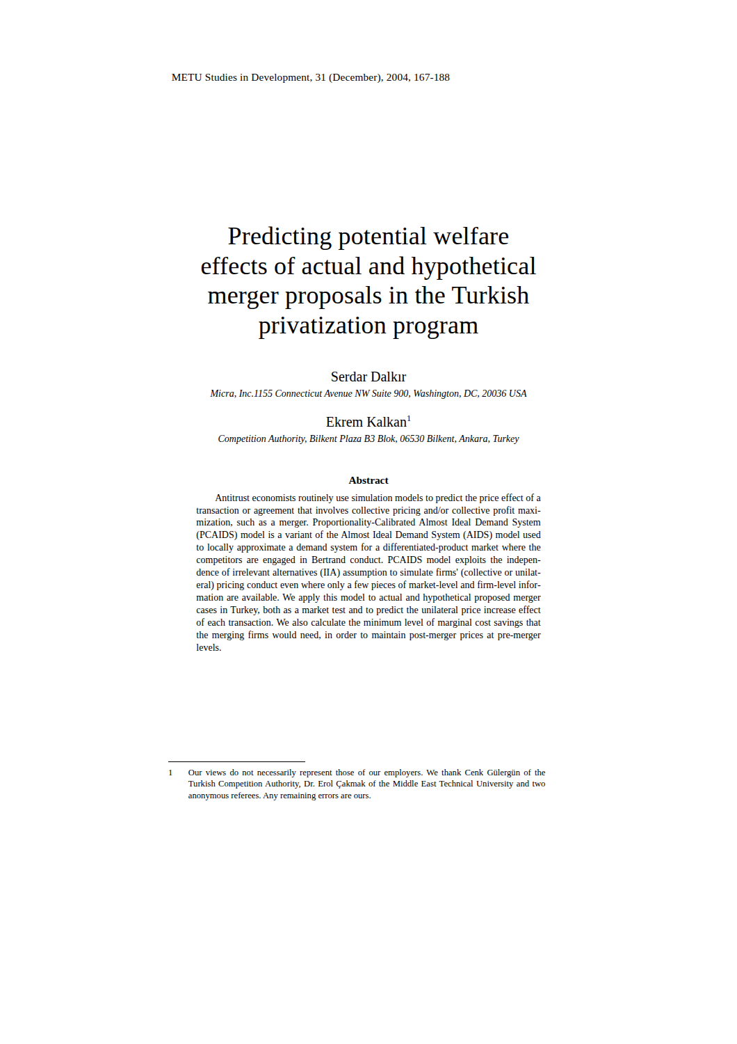METU Studies in Development, 31 (December), 2004, 167-188
Predicting potential welfare effects of actual and hypothetical merger proposals in the Turkish privatization program
Serdar Dalkır
Micra, Inc.1155 Connecticut Avenue NW Suite 900, Washington, DC, 20036 USA
Ekrem Kalkan1
Competition Authority, Bilkent Plaza B3 Blok, 06530 Bilkent, Ankara, Turkey
Abstract
Antitrust economists routinely use simulation models to predict the price effect of a transaction or agreement that involves collective pricing and/or collective profit maximization, such as a merger. Proportionality-Calibrated Almost Ideal Demand System (PCAIDS) model is a variant of the Almost Ideal Demand System (AIDS) model used to locally approximate a demand system for a differentiated-product market where the competitors are engaged in Bertrand conduct. PCAIDS model exploits the independence of irrelevant alternatives (IIA) assumption to simulate firms' (collective or unilateral) pricing conduct even where only a few pieces of market-level and firm-level information are available. We apply this model to actual and hypothetical proposed merger cases in Turkey, both as a market test and to predict the unilateral price increase effect of each transaction. We also calculate the minimum level of marginal cost savings that the merging firms would need, in order to maintain post-merger prices at pre-merger levels.
1
Our views do not necessarily represent those of our employers. We thank Cenk Gülergün of the Turkish Competition Authority, Dr. Erol Çakmak of the Middle East Technical University and two anonymous referees. Any remaining errors are ours.